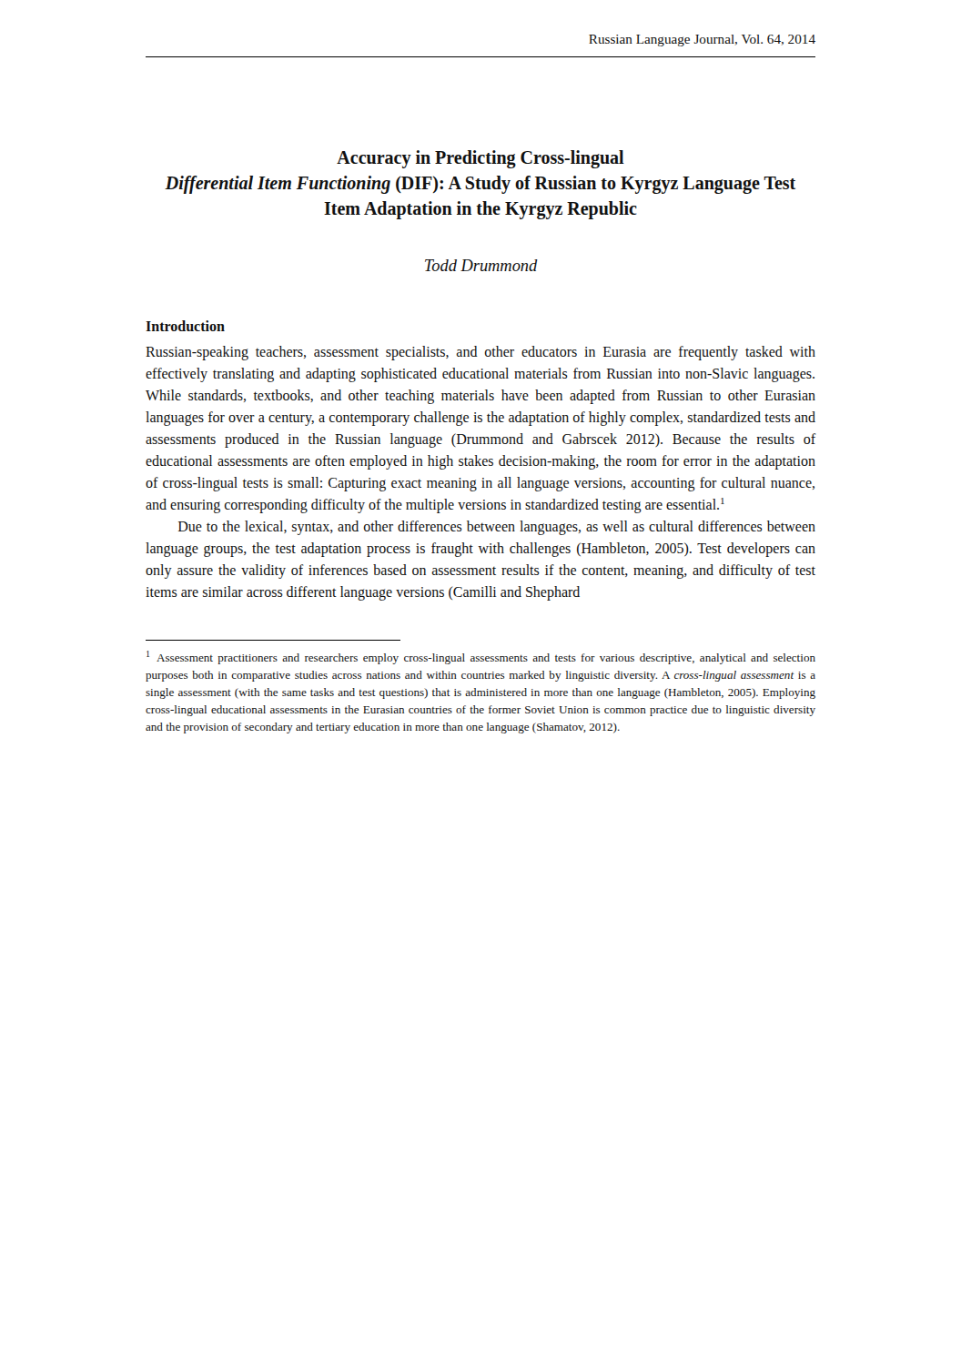Russian Language Journal, Vol. 64, 2014
Accuracy in Predicting Cross-lingual
Differential Item Functioning (DIF): A Study of Russian to Kyrgyz Language Test Item Adaptation in the Kyrgyz Republic
Todd Drummond
Introduction
Russian-speaking teachers, assessment specialists, and other educators in Eurasia are frequently tasked with effectively translating and adapting sophisticated educational materials from Russian into non-Slavic languages. While standards, textbooks, and other teaching materials have been adapted from Russian to other Eurasian languages for over a century, a contemporary challenge is the adaptation of highly complex, standardized tests and assessments produced in the Russian language (Drummond and Gabrscek 2012). Because the results of educational assessments are often employed in high stakes decision-making, the room for error in the adaptation of cross-lingual tests is small: Capturing exact meaning in all language versions, accounting for cultural nuance, and ensuring corresponding difficulty of the multiple versions in standardized testing are essential.1
Due to the lexical, syntax, and other differences between languages, as well as cultural differences between language groups, the test adaptation process is fraught with challenges (Hambleton, 2005). Test developers can only assure the validity of inferences based on assessment results if the content, meaning, and difficulty of test items are similar across different language versions (Camilli and Shephard
1 Assessment practitioners and researchers employ cross-lingual assessments and tests for various descriptive, analytical and selection purposes both in comparative studies across nations and within countries marked by linguistic diversity. A cross-lingual assessment is a single assessment (with the same tasks and test questions) that is administered in more than one language (Hambleton, 2005). Employing cross-lingual educational assessments in the Eurasian countries of the former Soviet Union is common practice due to linguistic diversity and the provision of secondary and tertiary education in more than one language (Shamatov, 2012).